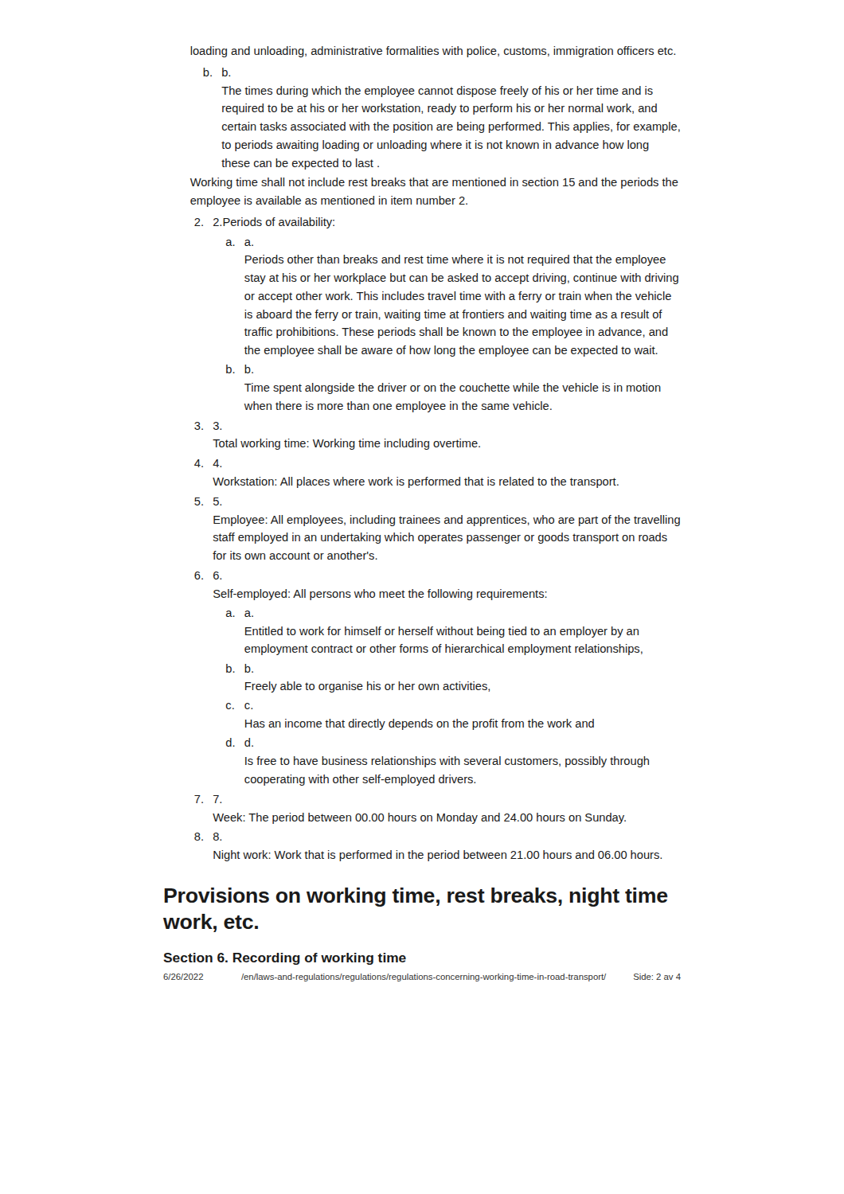loading and unloading, administrative formalities with police, customs, immigration officers etc.
b. b.
The times during which the employee cannot dispose freely of his or her time and is required to be at his or her workstation, ready to perform his or her normal work, and certain tasks associated with the position are being performed. This applies, for example, to periods awaiting loading or unloading where it is not known in advance how long these can be expected to last .
Working time shall not include rest breaks that are mentioned in section 15 and the periods the employee is available as mentioned in item number 2.
2. 2.Periods of availability:
a. a.
Periods other than breaks and rest time where it is not required that the employee stay at his or her workplace but can be asked to accept driving, continue with driving or accept other work. This includes travel time with a ferry or train when the vehicle is aboard the ferry or train, waiting time at frontiers and waiting time as a result of traffic prohibitions. These periods shall be known to the employee in advance, and the employee shall be aware of how long the employee can be expected to wait.
b. b.
Time spent alongside the driver or on the couchette while the vehicle is in motion when there is more than one employee in the same vehicle.
3. 3.
Total working time: Working time including overtime.
4. 4.
Workstation: All places where work is performed that is related to the transport.
5. 5.
Employee: All employees, including trainees and apprentices, who are part of the travelling staff employed in an undertaking which operates passenger or goods transport on roads for its own account or another's.
6. 6.
Self-employed: All persons who meet the following requirements:
a. a.
Entitled to work for himself or herself without being tied to an employer by an employment contract or other forms of hierarchical employment relationships,
b. b.
Freely able to organise his or her own activities,
c. c.
Has an income that directly depends on the profit from the work and
d. d.
Is free to have business relationships with several customers, possibly through cooperating with other self-employed drivers.
7. 7.
Week: The period between 00.00 hours on Monday and 24.00 hours on Sunday.
8. 8.
Night work: Work that is performed in the period between 21.00 hours and 06.00 hours.
Provisions on working time, rest breaks, night time work, etc.
Section 6. Recording of working time
6/26/2022 /en/laws-and-regulations/regulations/regulations-concerning-working-time-in-road-transport/ Side: 2 av 4